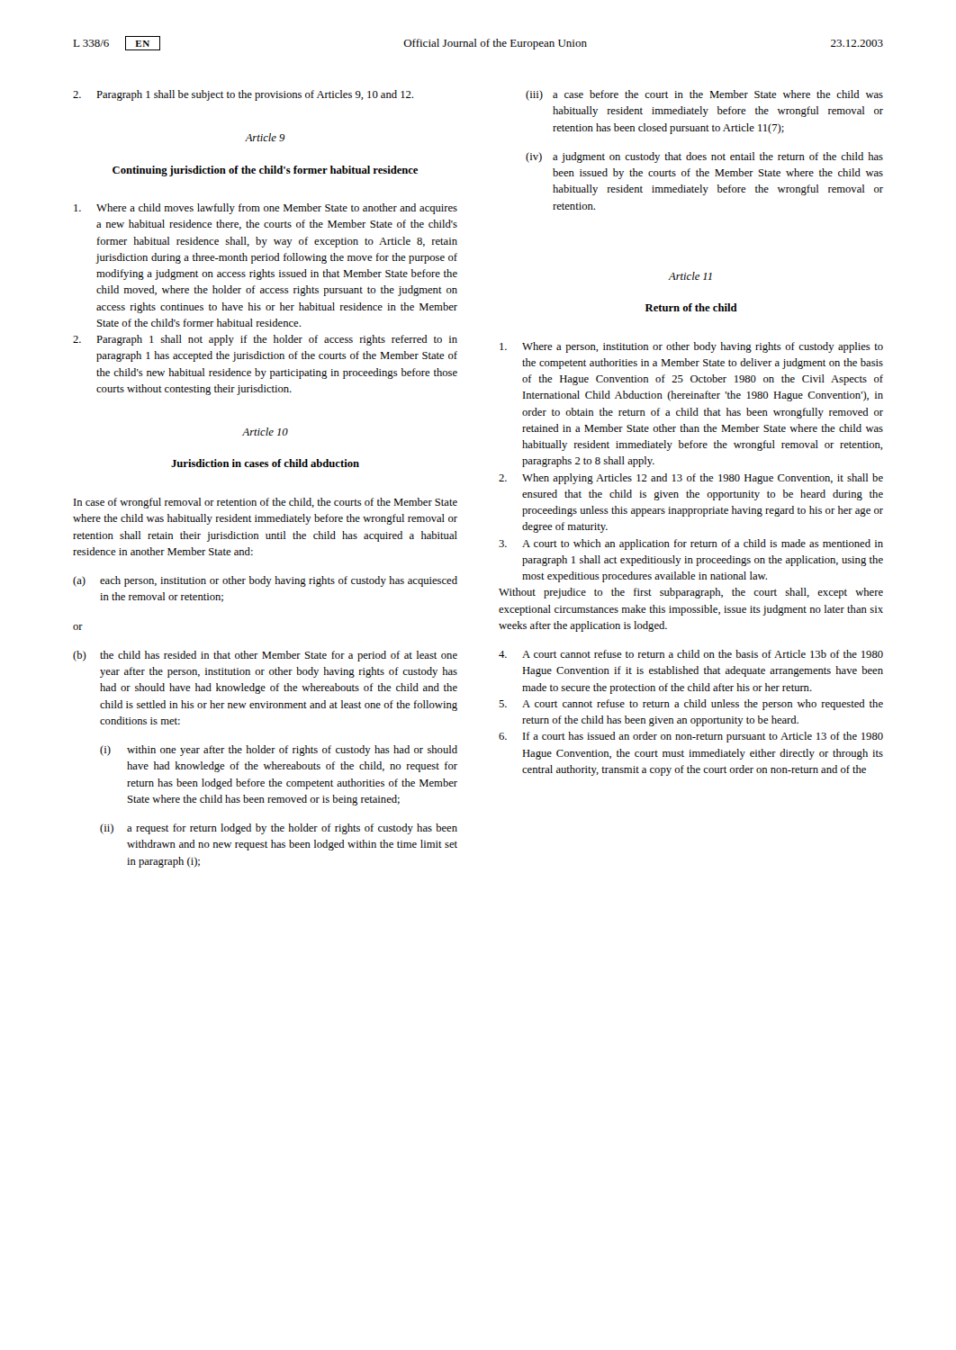L 338/6 EN
Official Journal of the European Union
23.12.2003
2.
Paragraph 1 shall be subject to the provisions of Articles 9, 10 and 12.
Article 9
Continuing jurisdiction of the child's former habitual residence
1.
Where a child moves lawfully from one Member State to another and acquires a new habitual residence there, the courts of the Member State of the child's former habitual residence shall, by way of exception to Article 8, retain jurisdiction during a three-month period following the move for the purpose of modifying a judgment on access rights issued in that Member State before the child moved, where the holder of access rights pursuant to the judgment on access rights continues to have his or her habitual residence in the Member State of the child's former habitual residence.
2.
Paragraph 1 shall not apply if the holder of access rights referred to in paragraph 1 has accepted the jurisdiction of the courts of the Member State of the child's new habitual residence by participating in proceedings before those courts without contesting their jurisdiction.
Article 10
Jurisdiction in cases of child abduction
In case of wrongful removal or retention of the child, the courts of the Member State where the child was habitually resident immediately before the wrongful removal or retention shall retain their jurisdiction until the child has acquired a habitual residence in another Member State and:
(a)
each person, institution or other body having rights of custody has acquiesced in the removal or retention;
or
(b)
the child has resided in that other Member State for a period of at least one year after the person, institution or other body having rights of custody has had or should have had knowledge of the whereabouts of the child and the child is settled in his or her new environment and at least one of the following conditions is met:
(i)
within one year after the holder of rights of custody has had or should have had knowledge of the whereabouts of the child, no request for return has been lodged before the competent authorities of the Member State where the child has been removed or is being retained;
(ii)
a request for return lodged by the holder of rights of custody has been withdrawn and no new request has been lodged within the time limit set in paragraph (i);
(iii)
a case before the court in the Member State where the child was habitually resident immediately before the wrongful removal or retention has been closed pursuant to Article 11(7);
(iv)
a judgment on custody that does not entail the return of the child has been issued by the courts of the Member State where the child was habitually resident immediately before the wrongful removal or retention.
Article 11
Return of the child
1.
Where a person, institution or other body having rights of custody applies to the competent authorities in a Member State to deliver a judgment on the basis of the Hague Convention of 25 October 1980 on the Civil Aspects of International Child Abduction (hereinafter 'the 1980 Hague Convention'), in order to obtain the return of a child that has been wrongfully removed or retained in a Member State other than the Member State where the child was habitually resident immediately before the wrongful removal or retention, paragraphs 2 to 8 shall apply.
2.
When applying Articles 12 and 13 of the 1980 Hague Convention, it shall be ensured that the child is given the opportunity to be heard during the proceedings unless this appears inappropriate having regard to his or her age or degree of maturity.
3.
A court to which an application for return of a child is made as mentioned in paragraph 1 shall act expeditiously in proceedings on the application, using the most expeditious procedures available in national law.
Without prejudice to the first subparagraph, the court shall, except where exceptional circumstances make this impossible, issue its judgment no later than six weeks after the application is lodged.
4.
A court cannot refuse to return a child on the basis of Article 13b of the 1980 Hague Convention if it is established that adequate arrangements have been made to secure the protection of the child after his or her return.
5.
A court cannot refuse to return a child unless the person who requested the return of the child has been given an opportunity to be heard.
6.
If a court has issued an order on non-return pursuant to Article 13 of the 1980 Hague Convention, the court must immediately either directly or through its central authority, transmit a copy of the court order on non-return and of the